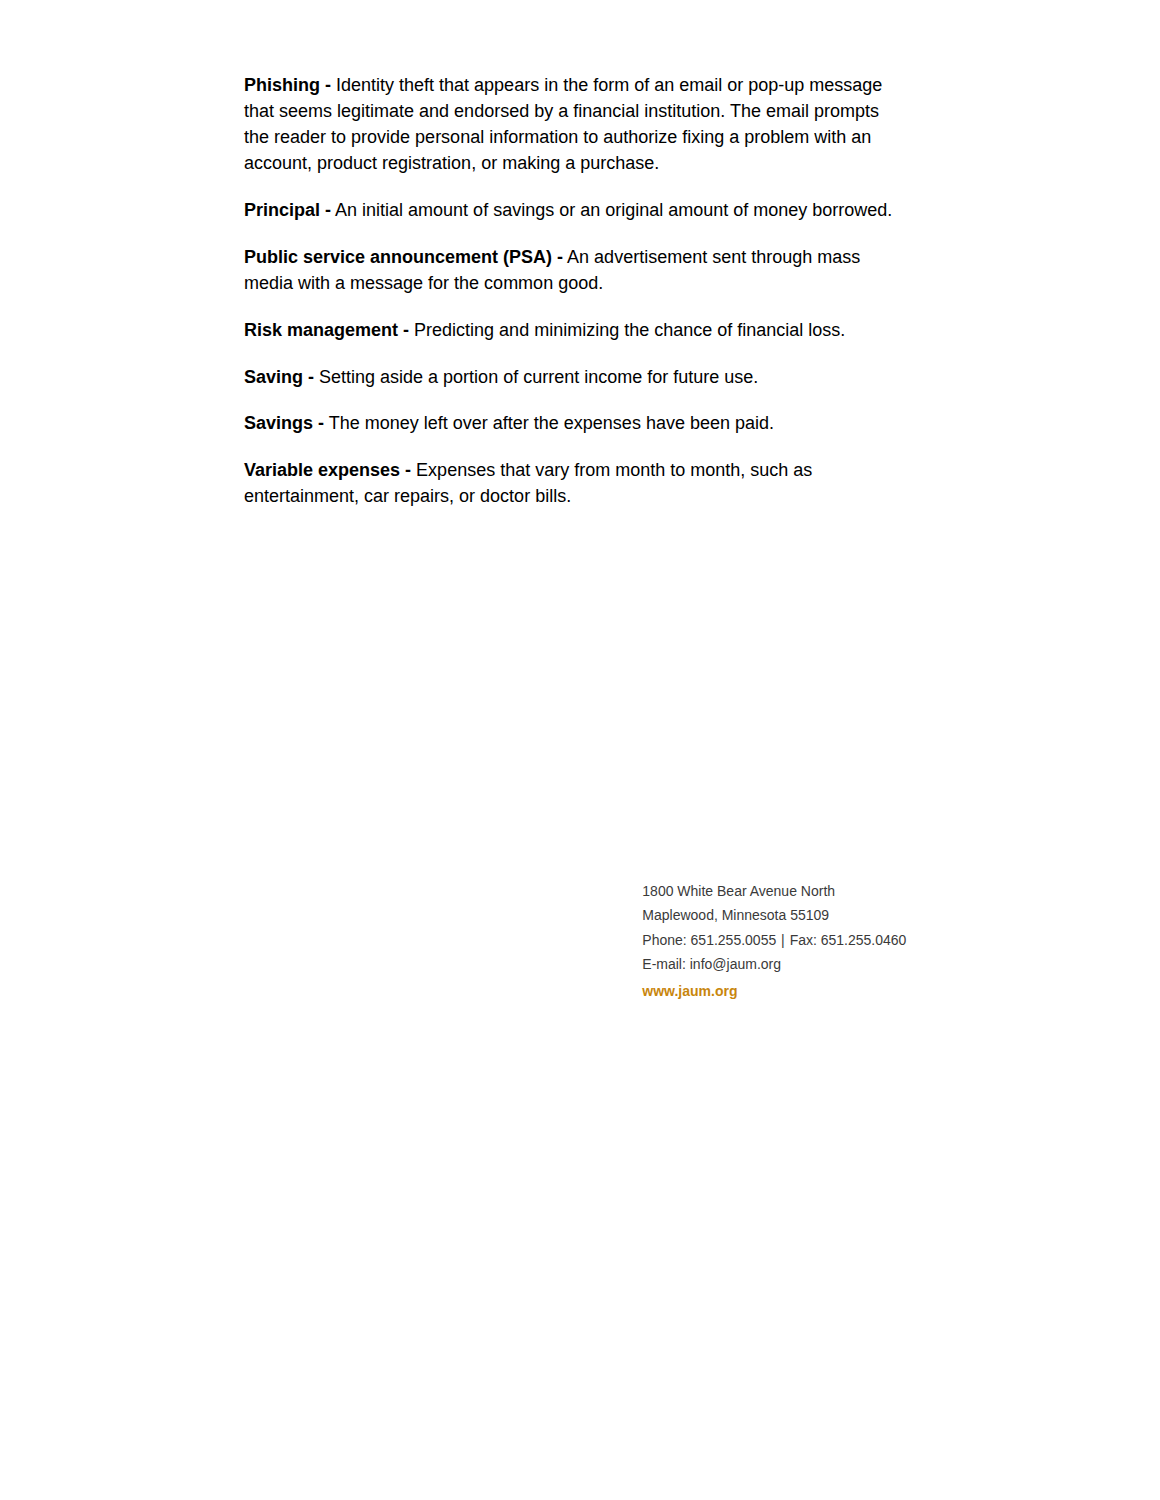Phishing - Identity theft that appears in the form of an email or pop-up message that seems legitimate and endorsed by a financial institution. The email prompts the reader to provide personal information to authorize fixing a problem with an account, product registration, or making a purchase.
Principal - An initial amount of savings or an original amount of money borrowed.
Public service announcement (PSA) - An advertisement sent through mass media with a message for the common good.
Risk management - Predicting and minimizing the chance of financial loss.
Saving - Setting aside a portion of current income for future use.
Savings - The money left over after the expenses have been paid.
Variable expenses - Expenses that vary from month to month, such as entertainment, car repairs, or doctor bills.
1800 White Bear Avenue North
Maplewood, Minnesota 55109
Phone: 651.255.0055|Fax: 651.255.0460
E-mail: info@jaum.org
www.jaum.org